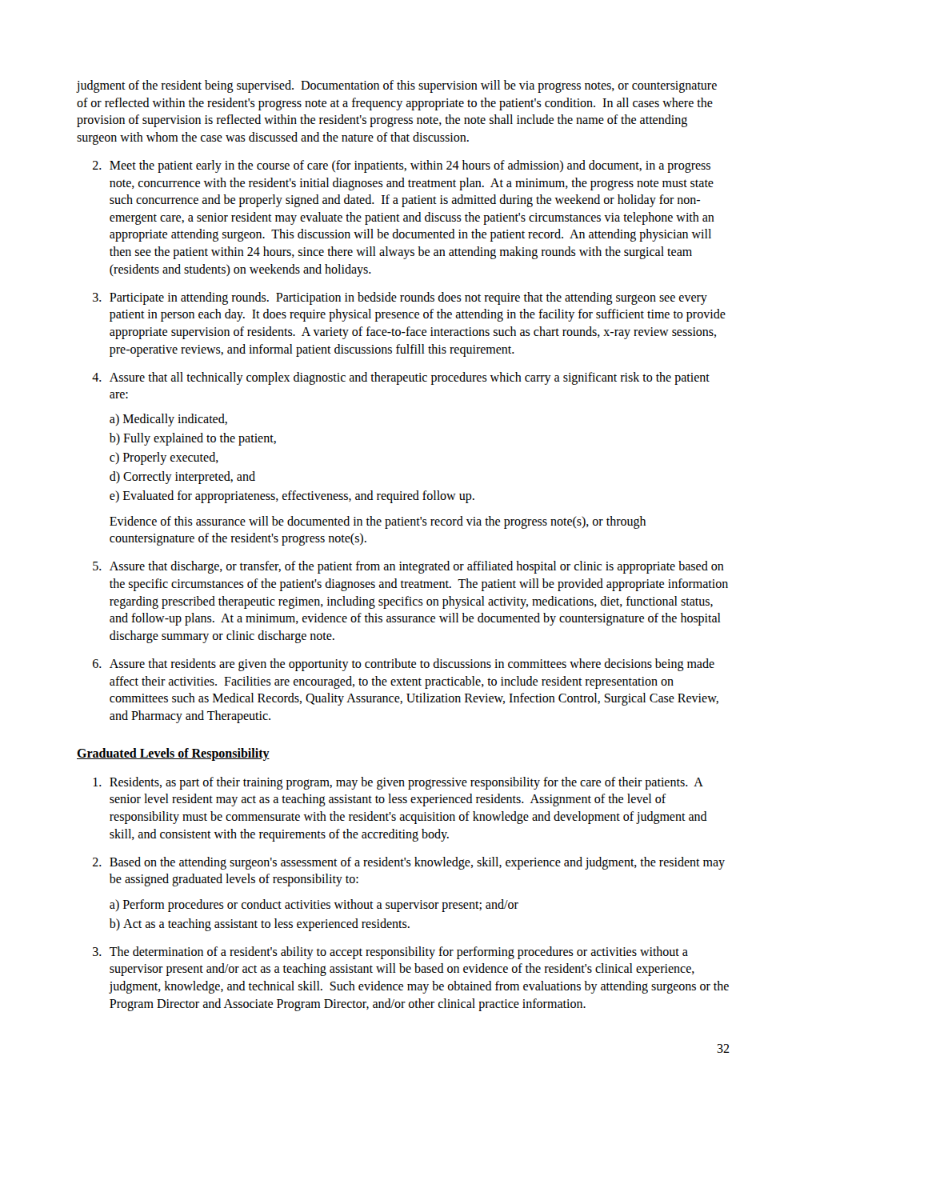judgment of the resident being supervised. Documentation of this supervision will be via progress notes, or countersignature of or reflected within the resident's progress note at a frequency appropriate to the patient's condition. In all cases where the provision of supervision is reflected within the resident's progress note, the note shall include the name of the attending surgeon with whom the case was discussed and the nature of that discussion.
Meet the patient early in the course of care (for inpatients, within 24 hours of admission) and document, in a progress note, concurrence with the resident's initial diagnoses and treatment plan. At a minimum, the progress note must state such concurrence and be properly signed and dated. If a patient is admitted during the weekend or holiday for non-emergent care, a senior resident may evaluate the patient and discuss the patient's circumstances via telephone with an appropriate attending surgeon. This discussion will be documented in the patient record. An attending physician will then see the patient within 24 hours, since there will always be an attending making rounds with the surgical team (residents and students) on weekends and holidays.
Participate in attending rounds. Participation in bedside rounds does not require that the attending surgeon see every patient in person each day. It does require physical presence of the attending in the facility for sufficient time to provide appropriate supervision of residents. A variety of face-to-face interactions such as chart rounds, x-ray review sessions, pre-operative reviews, and informal patient discussions fulfill this requirement.
Assure that all technically complex diagnostic and therapeutic procedures which carry a significant risk to the patient are:
a) Medically indicated,
b) Fully explained to the patient,
c) Properly executed,
d) Correctly interpreted, and
e) Evaluated for appropriateness, effectiveness, and required follow up.
Evidence of this assurance will be documented in the patient's record via the progress note(s), or through countersignature of the resident's progress note(s).
Assure that discharge, or transfer, of the patient from an integrated or affiliated hospital or clinic is appropriate based on the specific circumstances of the patient's diagnoses and treatment. The patient will be provided appropriate information regarding prescribed therapeutic regimen, including specifics on physical activity, medications, diet, functional status, and follow-up plans. At a minimum, evidence of this assurance will be documented by countersignature of the hospital discharge summary or clinic discharge note.
Assure that residents are given the opportunity to contribute to discussions in committees where decisions being made affect their activities. Facilities are encouraged, to the extent practicable, to include resident representation on committees such as Medical Records, Quality Assurance, Utilization Review, Infection Control, Surgical Case Review, and Pharmacy and Therapeutic.
Graduated Levels of Responsibility
Residents, as part of their training program, may be given progressive responsibility for the care of their patients. A senior level resident may act as a teaching assistant to less experienced residents. Assignment of the level of responsibility must be commensurate with the resident's acquisition of knowledge and development of judgment and skill, and consistent with the requirements of the accrediting body.
Based on the attending surgeon's assessment of a resident's knowledge, skill, experience and judgment, the resident may be assigned graduated levels of responsibility to:
a) Perform procedures or conduct activities without a supervisor present; and/or
b) Act as a teaching assistant to less experienced residents.
The determination of a resident's ability to accept responsibility for performing procedures or activities without a supervisor present and/or act as a teaching assistant will be based on evidence of the resident's clinical experience, judgment, knowledge, and technical skill. Such evidence may be obtained from evaluations by attending surgeons or the Program Director and Associate Program Director, and/or other clinical practice information.
32